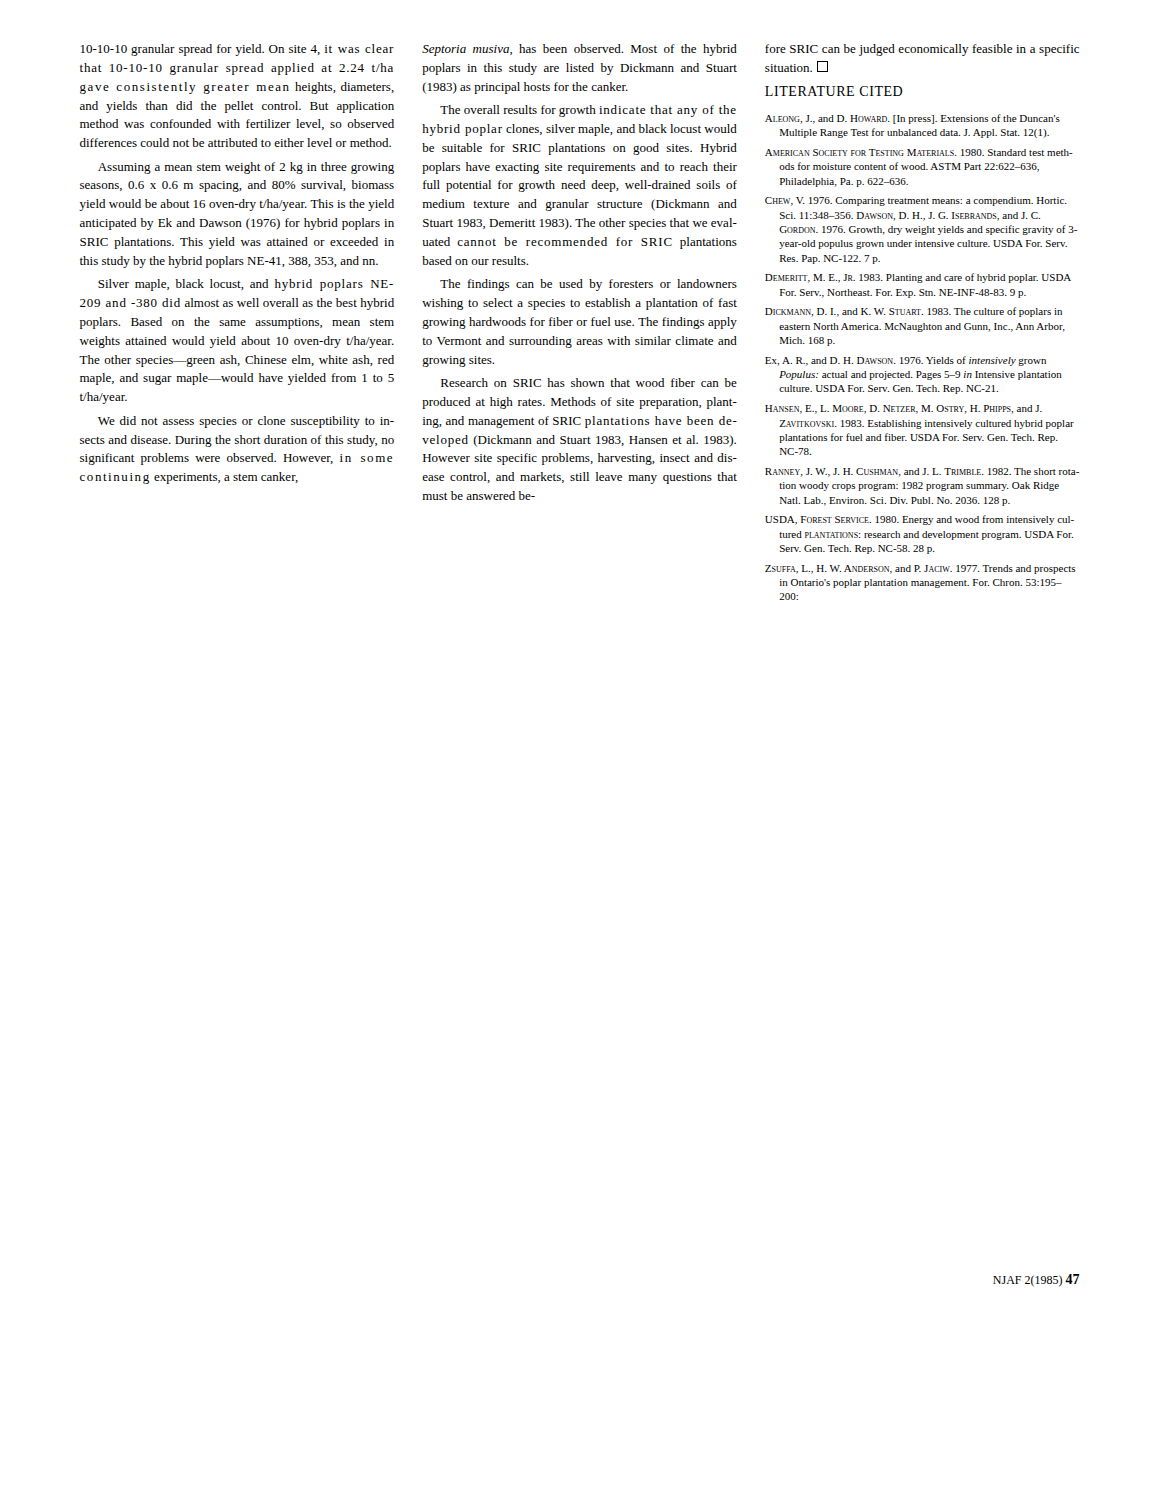10-10-10 granular spread for yield. On site 4, it was clear that 10-10-10 granular spread applied at 2.24 t/ha gave consistently greater mean heights, diameters, and yields than did the pellet control. But application method was confounded with fertilizer level, so observed differences could not be attributed to either level or method.
Assuming a mean stem weight of 2 kg in three growing seasons, 0.6 x 0.6 m spacing, and 80% survival, biomass yield would be about 16 oven-dry t/ha/year. This is the yield anticipated by Ek and Dawson (1976) for hybrid poplars in SRIC plantations. This yield was attained or exceeded in this study by the hybrid poplars NE-41, 388, 353, and nn.
Silver maple, black locust, and hybrid poplars NE-209 and -380 did almost as well overall as the best hybrid poplars. Based on the same assumptions, mean stem weights attained would yield about 10 oven-dry t/ha/year. The other species—green ash, Chinese elm, white ash, red maple, and sugar maple—would have yielded from 1 to 5 t/ha/year.
We did not assess species or clone susceptibility to insects and disease. During the short duration of this study, no significant problems were observed. However, in some continuing experiments, a stem canker,
Septoria musiva, has been observed. Most of the hybrid poplars in this study are listed by Dickmann and Stuart (1983) as principal hosts for the canker.
The overall results for growth indicate that any of the hybrid poplar clones, silver maple, and black locust would be suitable for SRIC plantations on good sites. Hybrid poplars have exacting site requirements and to reach their full potential for growth need deep, well-drained soils of medium texture and granular structure (Dickmann and Stuart 1983, Demeritt 1983). The other species that we evaluated cannot be recommended for SRIC plantations based on our results.
The findings can be used by foresters or landowners wishing to select a species to establish a plantation of fast growing hardwoods for fiber or fuel use. The findings apply to Vermont and surrounding areas with similar climate and growing sites.
Research on SRIC has shown that wood fiber can be produced at high rates. Methods of site preparation, planting, and management of SRIC plantations have been developed (Dickmann and Stuart 1983, Hansen et al. 1983). However site specific problems, harvesting, insect and disease control, and markets, still leave many questions that must be answered be-
fore SRIC can be judged economically feasible in a specific situation.
LITERATURE CITED
Aleong, J., and D. Howard. [In press]. Extensions of the Duncan's Multiple Range Test for unbalanced data. J. Appl. Stat. 12(1).
American Society for Testing Materials. 1980. Standard test methods for moisture content of wood. ASTM Part 22:622–636, Philadelphia, Pa. p. 622–636.
Chew, V. 1976. Comparing treatment means: a compendium. Hortic. Sci. 11:348–356. Dawson, D. H., J. G. Isebrands, and J. C. Gordon. 1976. Growth, dry weight yields and specific gravity of 3-year-old populus grown under intensive culture. USDA For. Serv. Res. Pap. NC-122. 7 p.
Demeritt, M. E., Jr. 1983. Planting and care of hybrid poplar. USDA For. Serv., Northeast. For. Exp. Stn. NE-INF-48-83. 9 p.
Dickmann, D. I., and K. W. Stuart. 1983. The culture of poplars in eastern North America. McNaughton and Gunn, Inc., Ann Arbor, Mich. 168 p.
Ex, A. R., and D. H. Dawson. 1976. Yields of intensively grown Populus: actual and projected. Pages 5–9 in Intensive plantation culture. USDA For. Serv. Gen. Tech. Rep. NC-21.
Hansen, E., L. Moore, D. Netzer, M. Ostry, H. Phipps, and J. Zavitkovski. 1983. Establishing intensively cultured hybrid poplar plantations for fuel and fiber. USDA For. Serv. Gen. Tech. Rep. NC-78.
Ranney, J. W., J. H. Cushman, and J. L. Trimble. 1982. The short rotation woody crops program: 1982 program summary. Oak Ridge Natl. Lab., Environ. Sci. Div. Publ. No. 2036. 128 p.
USDA, Forest Service. 1980. Energy and wood from intensively cultured plantations: research and development program. USDA For. Serv. Gen. Tech. Rep. NC-58. 28 p.
Zsuffa, L., H. W. Anderson, and P. Jaciw. 1977. Trends and prospects in Ontario's poplar plantation management. For. Chron. 53:195–200:
NJAF 2(1985) 47